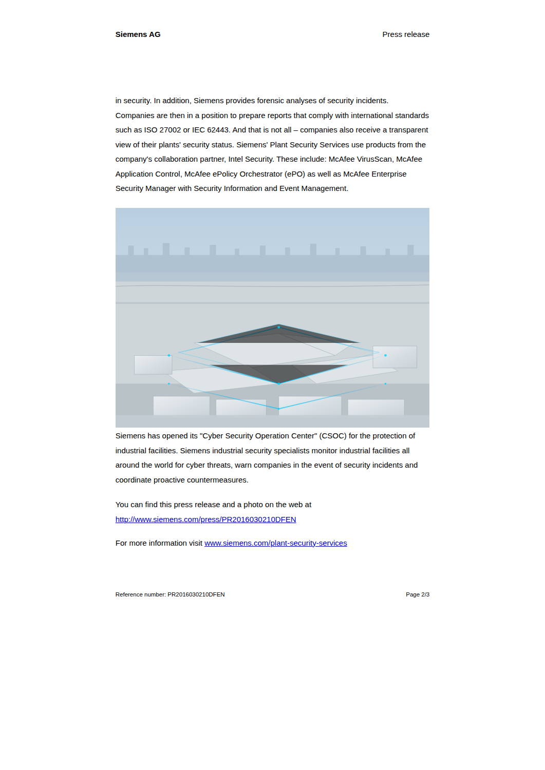Siemens AG
Press release
in security. In addition, Siemens provides forensic analyses of security incidents. Companies are then in a position to prepare reports that comply with international standards such as ISO 27002 or IEC 62443. And that is not all – companies also receive a transparent view of their plants' security status. Siemens' Plant Security Services use products from the company's collaboration partner, Intel Security. These include: McAfee VirusScan, McAfee Application Control, McAfee ePolicy Orchestrator (ePO) as well as McAfee Enterprise Security Manager with Security Information and Event Management.
Siemens has opened its "Cyber Security Operation Center" (CSOC) for the protection of industrial facilities. Siemens industrial security specialists monitor industrial facilities all around the world for cyber threats, warn companies in the event of security incidents and coordinate proactive countermeasures.
You can find this press release and a photo on the web at
http://www.siemens.com/press/PR2016030210DFEN
For more information visit www.siemens.com/plant-security-services
Reference number: PR2016030210DFEN
Page 2/3